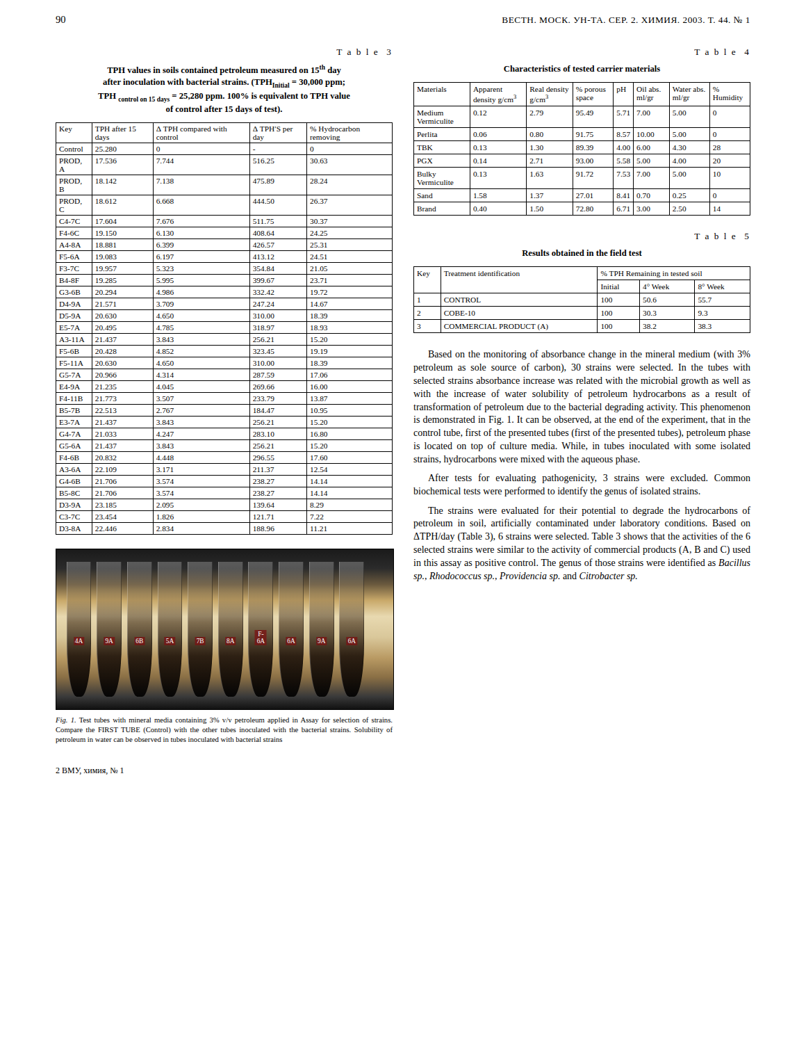90
ВЕСТН. МОСК. УН-ТА. СЕР. 2. ХИМИЯ. 2003. Т. 44. № 1
T a b l e 3
TPH values in soils contained petroleum measured on 15th day
after inoculation with bacterial strains. (TPHInitial = 30,000 ppm;
TPH control on 15 days = 25,280 ppm. 100% is equivalent to TPH value
of control after 15 days of test).
| Key | TPH after 15 days | Δ TPH compared with control | Δ TPH′S per day | % Hydrocarbon removing |
| --- | --- | --- | --- | --- |
| Control | 25.280 | 0 | - | 0 |
| PROD, A | 17.536 | 7.744 | 516.25 | 30.63 |
| PROD, B | 18.142 | 7.138 | 475.89 | 28.24 |
| PROD, C | 18.612 | 6.668 | 444.50 | 26.37 |
| C4-7C | 17.604 | 7.676 | 511.75 | 30.37 |
| F4-6C | 19.150 | 6.130 | 408.64 | 24.25 |
| A4-8A | 18.881 | 6.399 | 426.57 | 25.31 |
| F5-6A | 19.083 | 6.197 | 413.12 | 24.51 |
| F3-7C | 19.957 | 5.323 | 354.84 | 21.05 |
| B4-8F | 19.285 | 5.995 | 399.67 | 23.71 |
| G3-6B | 20.294 | 4.986 | 332.42 | 19.72 |
| D4-9A | 21.571 | 3.709 | 247.24 | 14.67 |
| D5-9A | 20.630 | 4.650 | 310.00 | 18.39 |
| E5-7A | 20.495 | 4.785 | 318.97 | 18.93 |
| A3-11A | 21.437 | 3.843 | 256.21 | 15.20 |
| F5-6B | 20.428 | 4.852 | 323.45 | 19.19 |
| F5-11A | 20.630 | 4.650 | 310.00 | 18.39 |
| G5-7A | 20.966 | 4.314 | 287.59 | 17.06 |
| E4-9A | 21.235 | 4.045 | 269.66 | 16.00 |
| F4-11B | 21.773 | 3.507 | 233.79 | 13.87 |
| B5-7B | 22.513 | 2.767 | 184.47 | 10.95 |
| E3-7A | 21.437 | 3.843 | 256.21 | 15.20 |
| G4-7A | 21.033 | 4.247 | 283.10 | 16.80 |
| G5-6A | 21.437 | 3.843 | 256.21 | 15.20 |
| F4-6B | 20.832 | 4.448 | 296.55 | 17.60 |
| A3-6A | 22.109 | 3.171 | 211.37 | 12.54 |
| G4-6B | 21.706 | 3.574 | 238.27 | 14.14 |
| B5-8C | 21.706 | 3.574 | 238.27 | 14.14 |
| D3-9A | 23.185 | 2.095 | 139.64 | 8.29 |
| C3-7C | 23.454 | 1.826 | 121.71 | 7.22 |
| D3-8A | 22.446 | 2.834 | 188.96 | 11.21 |
4A
9A
6B
5A
7B
8A
F-6A
6A
9A
6A
Fig. 1. Test tubes with mineral media containing 3% v/v petroleum applied in Assay for selection of strains. Compare the FIRST TUBE (Control) with the other tubes inoculated with the bacterial strains. Solubility of petroleum in water can be observed in tubes inoculated with bacterial strains
T a b l e 4
Characteristics of tested carrier materials
| Materials | Apparent density g/cm 3 | Real density g/cm 3 | % porous space | pH | Oil abs. ml/gr | Water abs. ml/gr | % Humidity |
| --- | --- | --- | --- | --- | --- | --- | --- |
| Medium Vermiculite | 0.12 | 2.79 | 95.49 | 5.71 | 7.00 | 5.00 | 0 |
| Perlita | 0.06 | 0.80 | 91.75 | 8.57 | 10.00 | 5.00 | 0 |
| TBK | 0.13 | 1.30 | 89.39 | 4.00 | 6.00 | 4.30 | 28 |
| PGX | 0.14 | 2.71 | 93.00 | 5.58 | 5.00 | 4.00 | 20 |
| Bulky Vermiculite | 0.13 | 1.63 | 91.72 | 7.53 | 7.00 | 5.00 | 10 |
| Sand | 1.58 | 1.37 | 27.01 | 8.41 | 0.70 | 0.25 | 0 |
| Brand | 0.40 | 1.50 | 72.80 | 6.71 | 3.00 | 2.50 | 14 |
T a b l e 5
Results obtained in the field test
| Key | Treatment identification | % TPH Remaining in tested soil |
| --- | --- | --- |
| Initial | 4° Week | 8° Week |
| 1 | CONTROL | 100 | 50.6 | 55.7 |
| 2 | COBE-10 | 100 | 30.3 | 9.3 |
| 3 | COMMERCIAL PRODUCT (A) | 100 | 38.2 | 38.3 |
Based on the monitoring of absorbance change in the mineral medium (with 3% petroleum as sole source of carbon), 30 strains were selected. In the tubes with selected strains absorbance increase was related with the microbial growth as well as with the increase of water solubility of petroleum hydrocarbons as a result of transformation of petroleum due to the bacterial degrading activity. This phenomenon is demonstrated in Fig. 1. It can be observed, at the end of the experiment, that in the control tube, first of the presented tubes (first of the presented tubes), petroleum phase is located on top of culture media. While, in tubes inoculated with some isolated strains, hydrocarbons were mixed with the aqueous phase.
After tests for evaluating pathogenicity, 3 strains were excluded. Common biochemical tests were performed to identify the genus of isolated strains.
The strains were evaluated for their potential to degrade the hydrocarbons of petroleum in soil, artificially contaminated under laboratory conditions. Based on ΔTPH/day (Table 3), 6 strains were selected. Table 3 shows that the activities of the 6 selected strains were similar to the activity of commercial products (A, B and C) used in this assay as positive control. The genus of those strains were identified as Bacillus sp., Rhodococcus sp., Providencia sp. and Citrobacter sp.
2 ВМУ, химия, № 1